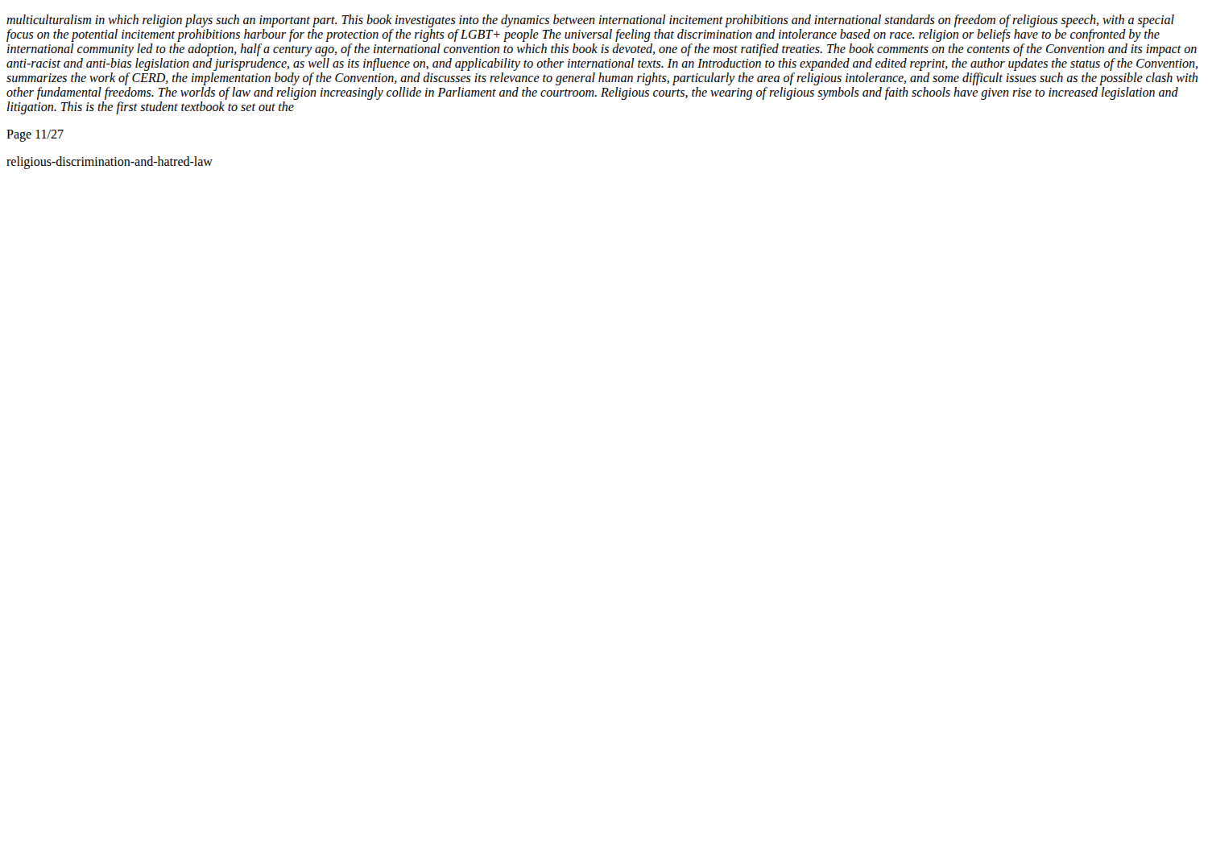multiculturalism in which religion plays such an important part. This book investigates into the dynamics between international incitement prohibitions and international standards on freedom of religious speech, with a special focus on the potential incitement prohibitions harbour for the protection of the rights of LGBT+ people The universal feeling that discrimination and intolerance based on race. religion or beliefs have to be confronted by the international community led to the adoption, half a century ago, of the international convention to which this book is devoted, one of the most ratified treaties. The book comments on the contents of the Convention and its impact on anti-racist and anti-bias legislation and jurisprudence, as well as its influence on, and applicability to other international texts. In an Introduction to this expanded and edited reprint, the author updates the status of the Convention, summarizes the work of CERD, the implementation body of the Convention, and discusses its relevance to general human rights, particularly the area of religious intolerance, and some difficult issues such as the possible clash with other fundamental freedoms. The worlds of law and religion increasingly collide in Parliament and the courtroom. Religious courts, the wearing of religious symbols and faith schools have given rise to increased legislation and litigation. This is the first student textbook to set out the
Page 11/27
religious-discrimination-and-hatred-law